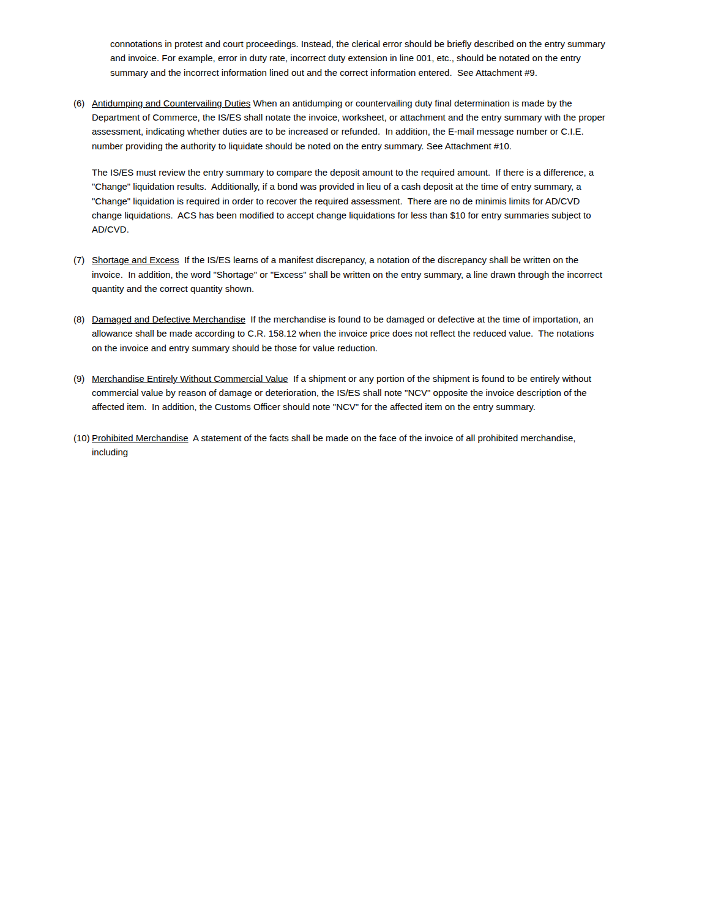connotations in protest and court proceedings. Instead, the clerical error should be briefly described on the entry summary and invoice. For example, error in duty rate, incorrect duty extension in line 001, etc., should be notated on the entry summary and the incorrect information lined out and the correct information entered. See Attachment #9.
(6)
Antidumping and Countervailing Duties When an antidumping or countervailing duty final determination is made by the Department of Commerce, the IS/ES shall notate the invoice, worksheet, or attachment and the entry summary with the proper assessment, indicating whether duties are to be increased or refunded. In addition, the E-mail message number or C.I.E. number providing the authority to liquidate should be noted on the entry summary. See Attachment #10.
The IS/ES must review the entry summary to compare the deposit amount to the required amount. If there is a difference, a "Change" liquidation results. Additionally, if a bond was provided in lieu of a cash deposit at the time of entry summary, a "Change" liquidation is required in order to recover the required assessment. There are no de minimis limits for AD/CVD change liquidations. ACS has been modified to accept change liquidations for less than $10 for entry summaries subject to AD/CVD.
(7)
Shortage and Excess If the IS/ES learns of a manifest discrepancy, a notation of the discrepancy shall be written on the invoice. In addition, the word "Shortage" or "Excess" shall be written on the entry summary, a line drawn through the incorrect quantity and the correct quantity shown.
(8)
Damaged and Defective Merchandise If the merchandise is found to be damaged or defective at the time of importation, an allowance shall be made according to C.R. 158.12 when the invoice price does not reflect the reduced value. The notations on the invoice and entry summary should be those for value reduction.
(9)
Merchandise Entirely Without Commercial Value If a shipment or any portion of the shipment is found to be entirely without commercial value by reason of damage or deterioration, the IS/ES shall note "NCV" opposite the invoice description of the affected item. In addition, the Customs Officer should note "NCV" for the affected item on the entry summary.
(10)
Prohibited Merchandise A statement of the facts shall be made on the face of the invoice of all prohibited merchandise, including